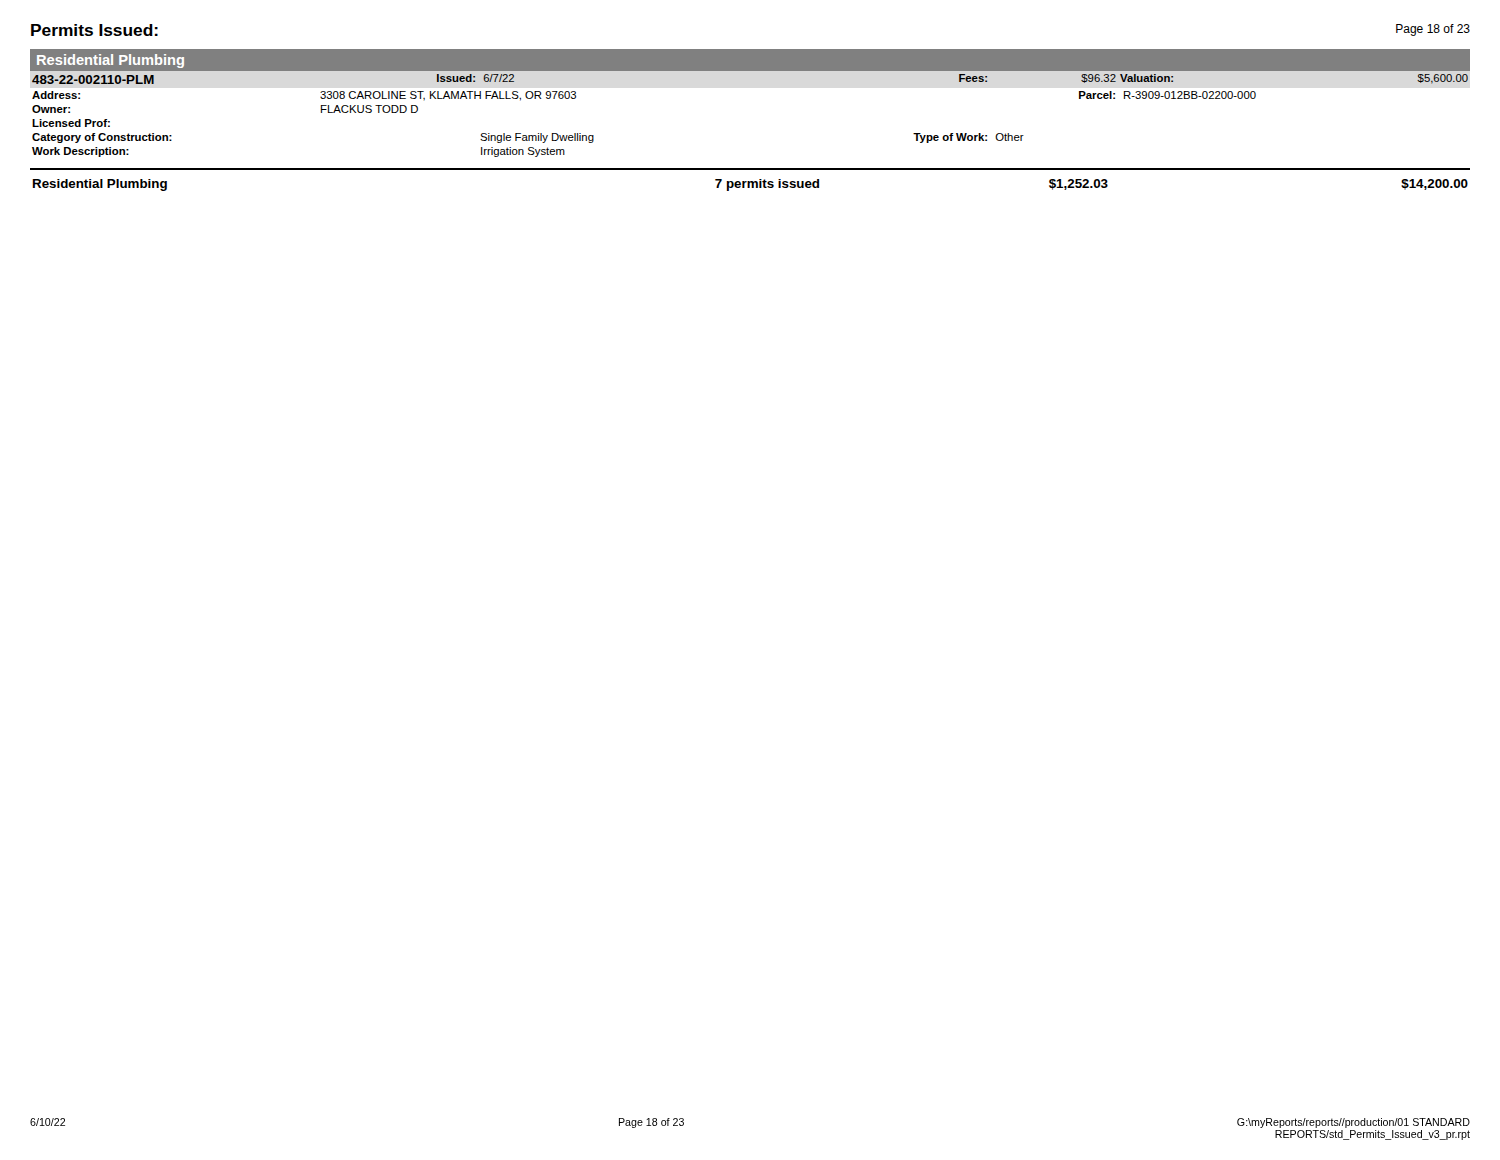Permits Issued: Page 18 of 23
Residential Plumbing
| 483-22-002110-PLM | Issued: | 6/7/22 | Fees: | $96.32 | Valuation: | $5,600.00 |
| Address: | 3308 CAROLINE ST, KLAMATH FALLS, OR 97603 | Parcel: | R-3909-012BB-02200-000 |
| Owner: | FLACKUS TODD D |
| Licensed Prof: | |
| Category of Construction: | Single Family Dwelling | Type of Work: | Other |
| Work Description: | Irrigation System |
| Residential Plumbing | 7 permits issued | $1,252.03 | $14,200.00 |
6/10/22
G:\myReports/reports//production/01 STANDARD
REPORTS/std_Permits_Issued_v3_pr.rpt
Page 18 of 23